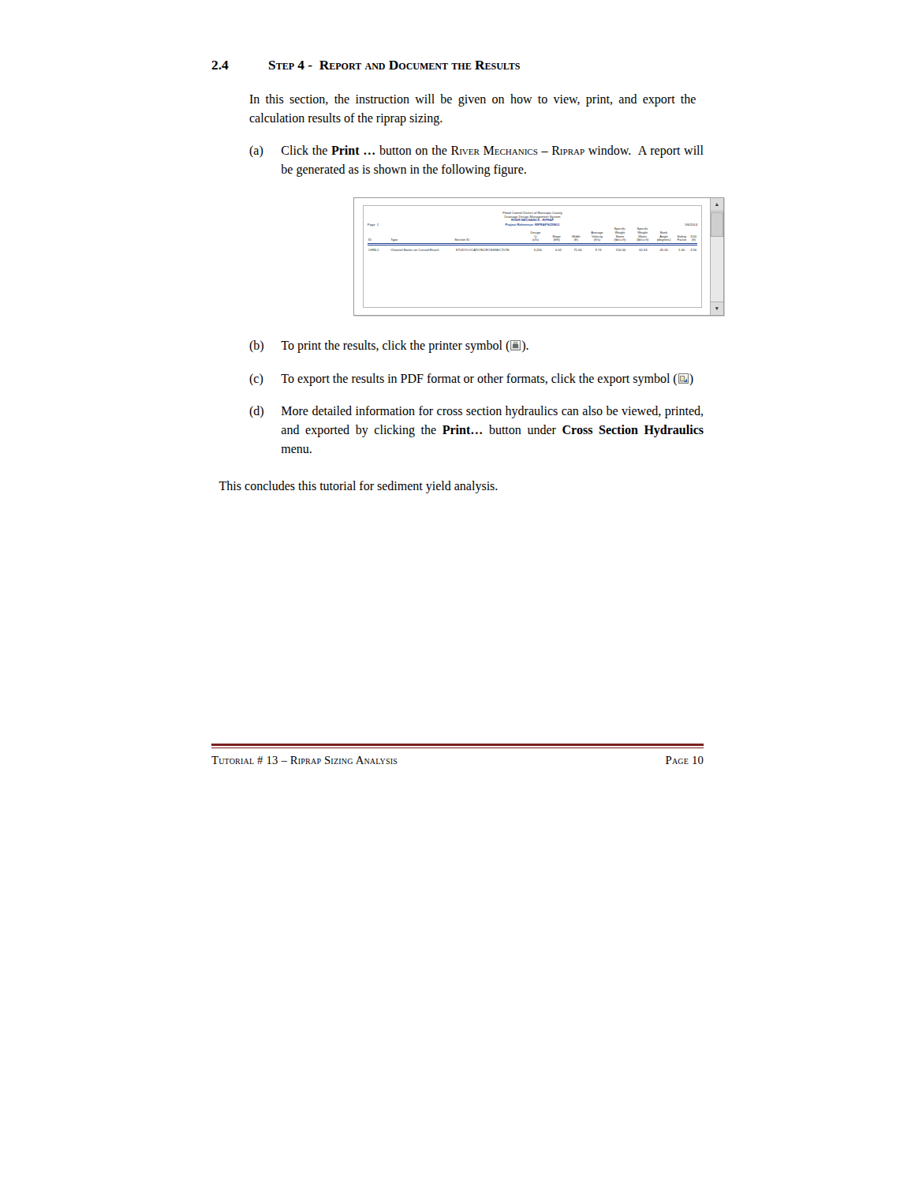2.4 Step 4 - Report and Document the Results
In this section, the instruction will be given on how to view, print, and export the calculation results of the riprap sizing.
(a) Click the Print … button on the River Mechanics – Riprap window. A report will be generated as is shown in the following figure.
Flood Control District of Maricopa County
Drainage Design Management System
RIVER MECHANICS - RIPRAP
Page 1
Project Reference: RIPRAPSIZING1
5/6/2014
| ID | Type | Section ID | Design Q (cfs) | Slope (ft/ft) | Width (ft) | Average Velocity (ft/s) | Specific Weight Stone (lb/cu ft) | Specific Weight Water (lb/cu ft) | Bank Angle (degrees) | Safety Factor | D50 (ft) |
| --- | --- | --- | --- | --- | --- | --- | --- | --- | --- | --- | --- |
| CHNL1 | Channel Banks on Curved Reach | STUDYLOCATIONCROSSSECTION | 3,200 | 0.02 | 75.00 | 9.74 | 150.00 | 62.43 | 45.00 | 1.00 | 3.56 |
▲
▼
(b) To print the results, click the printer symbol ( ).
(c) To export the results in PDF format or other formats, click the export symbol ( )
(d) More detailed information for cross section hydraulics can also be viewed, printed, and exported by clicking the Print… button under Cross Section Hydraulics menu.
This concludes this tutorial for sediment yield analysis.
Tutorial # 13 – Riprap Sizing Analysis
Page 10